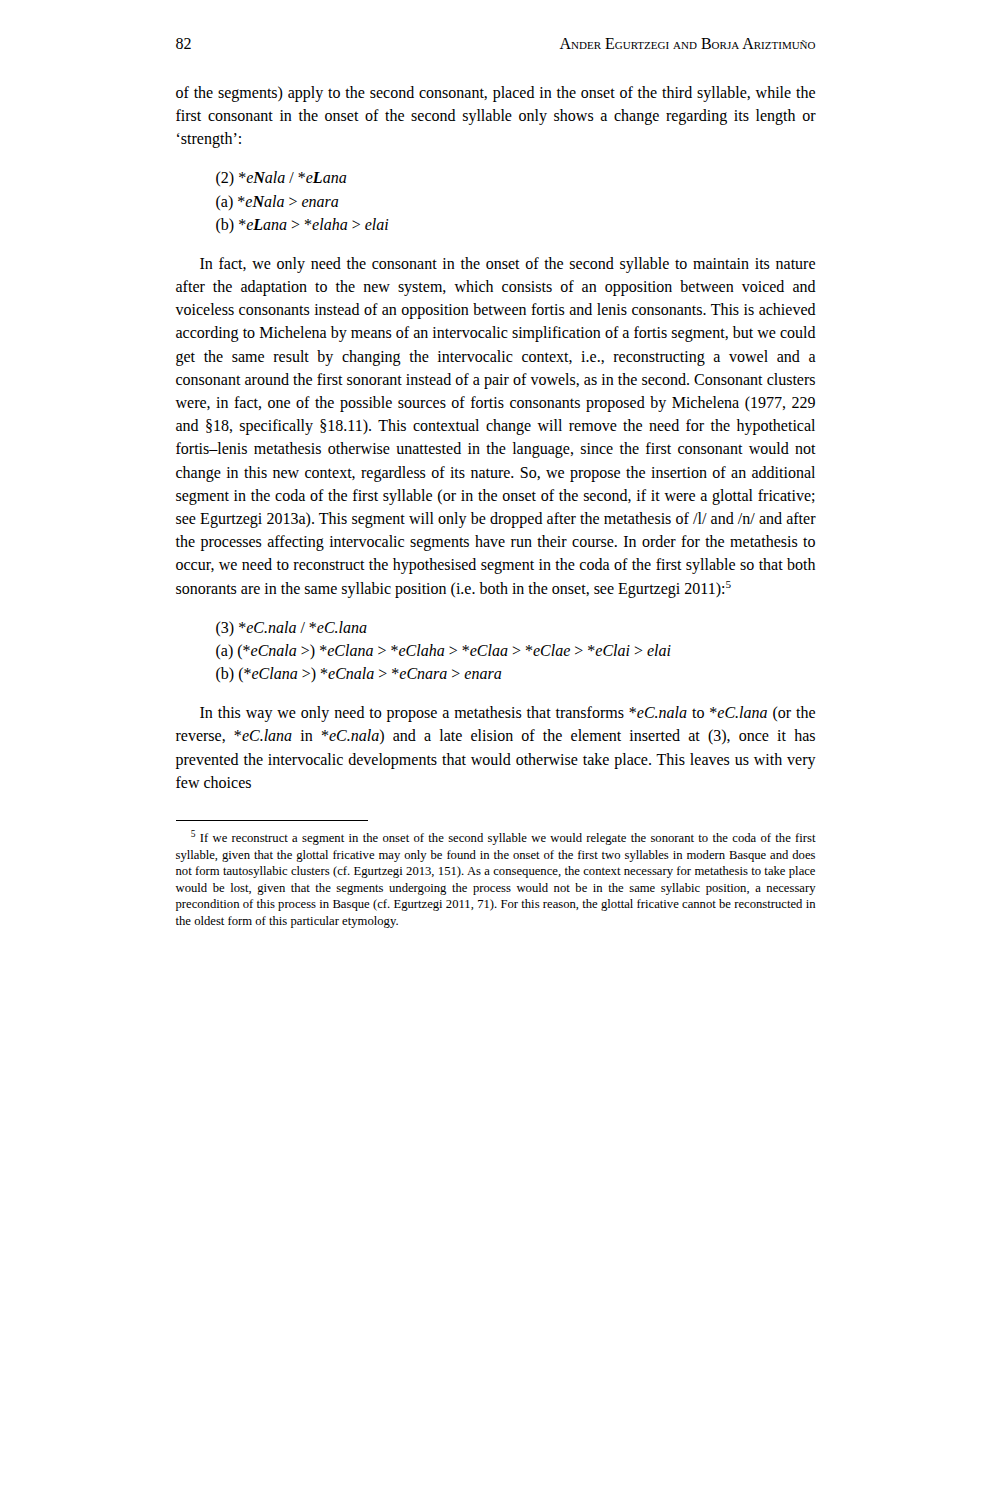82 Ander Egurtzegi and Borja Ariztimuño
of the segments) apply to the second consonant, placed in the onset of the third syllable, while the first consonant in the onset of the second syllable only shows a change regarding its length or ‘strength’:
(2) *eNala / *eLana
(a) *eNala > enara
(b) *eLana > *elaha > elai
In fact, we only need the consonant in the onset of the second syllable to maintain its nature after the adaptation to the new system, which consists of an opposition between voiced and voiceless consonants instead of an opposition between fortis and lenis consonants. This is achieved according to Michelena by means of an intervocalic simplification of a fortis segment, but we could get the same result by changing the intervocalic context, i.e., reconstructing a vowel and a consonant around the first sonorant instead of a pair of vowels, as in the second. Consonant clusters were, in fact, one of the possible sources of fortis consonants proposed by Michelena (1977, 229 and §18, specifically §18.11). This contextual change will remove the need for the hypothetical fortis–lenis metathesis otherwise unattested in the language, since the first consonant would not change in this new context, regardless of its nature. So, we propose the insertion of an additional segment in the coda of the first syllable (or in the onset of the second, if it were a glottal fricative; see Egurtzegi 2013a). This segment will only be dropped after the metathesis of /l/ and /n/ and after the processes affecting intervocalic segments have run their course. In order for the metathesis to occur, we need to reconstruct the hypothesised segment in the coda of the first syllable so that both sonorants are in the same syllabic position (i.e. both in the onset, see Egurtzegi 2011):5
(3) *eC.nala / *eC.lana
(a) (*eCnala >) *eClana > *eClaha > *eClaa > *eClae > *eClai > elai
(b) (*eClana >) *eCnala > *eCnara > enara
In this way we only need to propose a metathesis that transforms *eC.nala to *eC.lana (or the reverse, *eC.lana in *eC.nala) and a late elision of the element inserted at (3), once it has prevented the intervocalic developments that would otherwise take place. This leaves us with very few choices
5 If we reconstruct a segment in the onset of the second syllable we would relegate the sonorant to the coda of the first syllable, given that the glottal fricative may only be found in the onset of the first two syllables in modern Basque and does not form tautosyllabic clusters (cf. Egurtzegi 2013, 151). As a consequence, the context necessary for metathesis to take place would be lost, given that the segments undergoing the process would not be in the same syllabic position, a necessary precondition of this process in Basque (cf. Egurtzegi 2011, 71). For this reason, the glottal fricative cannot be reconstructed in the oldest form of this particular etymology.